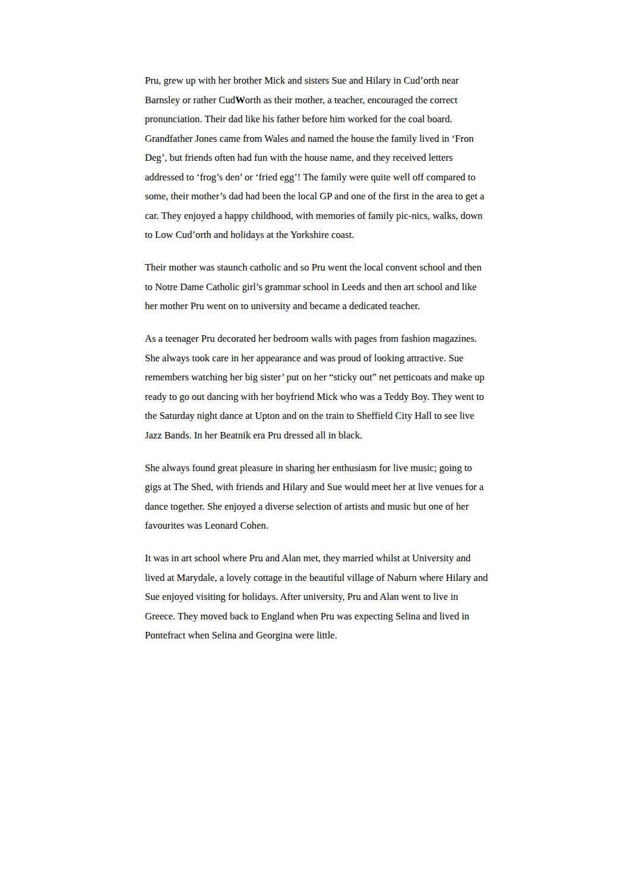Pru, grew up with her brother Mick and sisters Sue and Hilary in Cud’orth near Barnsley or rather CudWorth as their mother, a teacher, encouraged the correct pronunciation. Their dad like his father before him worked for the coal board. Grandfather Jones came from Wales and named the house the family lived in ‘Fron Deg’, but friends often had fun with the house name, and they received letters addressed to ‘frog’s den’ or ‘fried egg’! The family were quite well off compared to some, their mother’s dad had been the local GP and one of the first in the area to get a car. They enjoyed a happy childhood, with memories of family pic-nics, walks, down to Low Cud’orth and holidays at the Yorkshire coast.
Their mother was staunch catholic and so Pru went the local convent school and then to Notre Dame Catholic girl’s grammar school in Leeds and then art school and like her mother Pru went on to university and became a dedicated teacher.
As a teenager Pru decorated her bedroom walls with pages from fashion magazines. She always took care in her appearance and was proud of looking attractive. Sue remembers watching her big sister’ put on her “sticky out” net petticoats and make up ready to go out dancing with her boyfriend Mick who was a Teddy Boy. They went to the Saturday night dance at Upton and on the train to Sheffield City Hall to see live Jazz Bands. In her Beatnik era Pru dressed all in black.
She always found great pleasure in sharing her enthusiasm for live music; going to gigs at The Shed, with friends and Hilary and Sue would meet her at live venues for a dance together. She enjoyed a diverse selection of artists and music but one of her favourites was Leonard Cohen.
It was in art school where Pru and Alan met, they married whilst at University and lived at Marydale, a lovely cottage in the beautiful village of Naburn where Hilary and Sue enjoyed visiting for holidays. After university, Pru and Alan went to live in Greece. They moved back to England when Pru was expecting Selina and lived in Pontefract when Selina and Georgina were little.